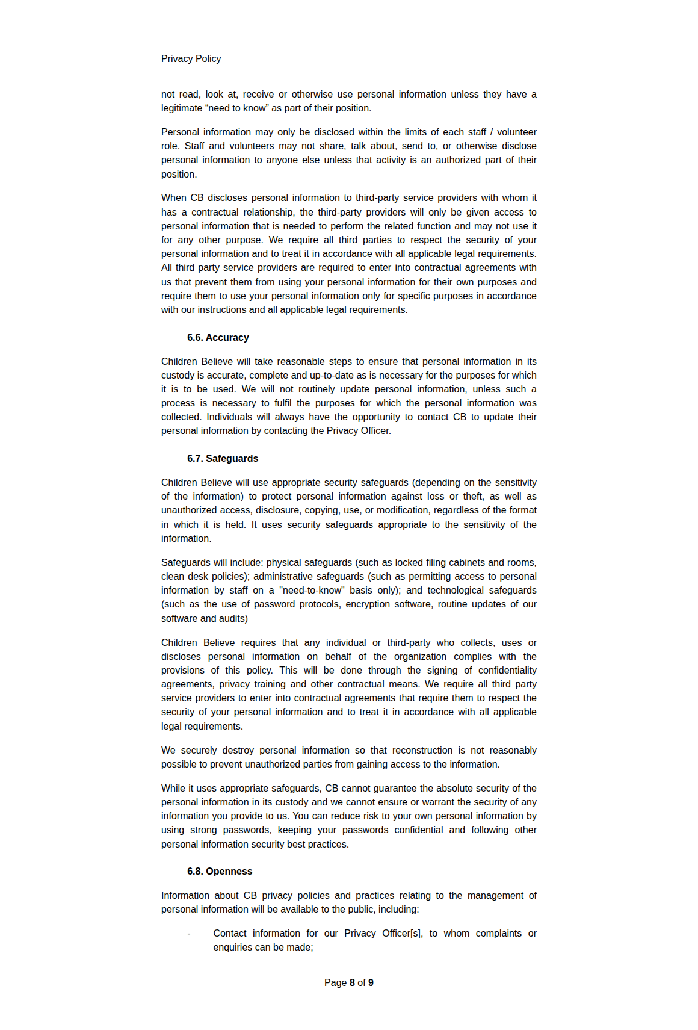Privacy Policy
not read, look at, receive or otherwise use personal information unless they have a legitimate “need to know” as part of their position.
Personal information may only be disclosed within the limits of each staff / volunteer role. Staff and volunteers may not share, talk about, send to, or otherwise disclose personal information to anyone else unless that activity is an authorized part of their position.
When CB discloses personal information to third-party service providers with whom it has a contractual relationship, the third-party providers will only be given access to personal information that is needed to perform the related function and may not use it for any other purpose. We require all third parties to respect the security of your personal information and to treat it in accordance with all applicable legal requirements. All third party service providers are required to enter into contractual agreements with us that prevent them from using your personal information for their own purposes and require them to use your personal information only for specific purposes in accordance with our instructions and all applicable legal requirements.
6.6. Accuracy
Children Believe will take reasonable steps to ensure that personal information in its custody is accurate, complete and up-to-date as is necessary for the purposes for which it is to be used. We will not routinely update personal information, unless such a process is necessary to fulfil the purposes for which the personal information was collected. Individuals will always have the opportunity to contact CB to update their personal information by contacting the Privacy Officer.
6.7. Safeguards
Children Believe will use appropriate security safeguards (depending on the sensitivity of the information) to protect personal information against loss or theft, as well as unauthorized access, disclosure, copying, use, or modification, regardless of the format in which it is held. It uses security safeguards appropriate to the sensitivity of the information.
Safeguards will include: physical safeguards (such as locked filing cabinets and rooms, clean desk policies); administrative safeguards (such as permitting access to personal information by staff on a "need-to-know" basis only); and technological safeguards (such as the use of password protocols, encryption software, routine updates of our software and audits)
Children Believe requires that any individual or third-party who collects, uses or discloses personal information on behalf of the organization complies with the provisions of this policy. This will be done through the signing of confidentiality agreements, privacy training and other contractual means. We require all third party service providers to enter into contractual agreements that require them to respect the security of your personal information and to treat it in accordance with all applicable legal requirements.
We securely destroy personal information so that reconstruction is not reasonably possible to prevent unauthorized parties from gaining access to the information.
While it uses appropriate safeguards, CB cannot guarantee the absolute security of the personal information in its custody and we cannot ensure or warrant the security of any information you provide to us. You can reduce risk to your own personal information by using strong passwords, keeping your passwords confidential and following other personal information security best practices.
6.8. Openness
Information about CB privacy policies and practices relating to the management of personal information will be available to the public, including:
Contact information for our Privacy Officer[s], to whom complaints or enquiries can be made;
Page 8 of 9